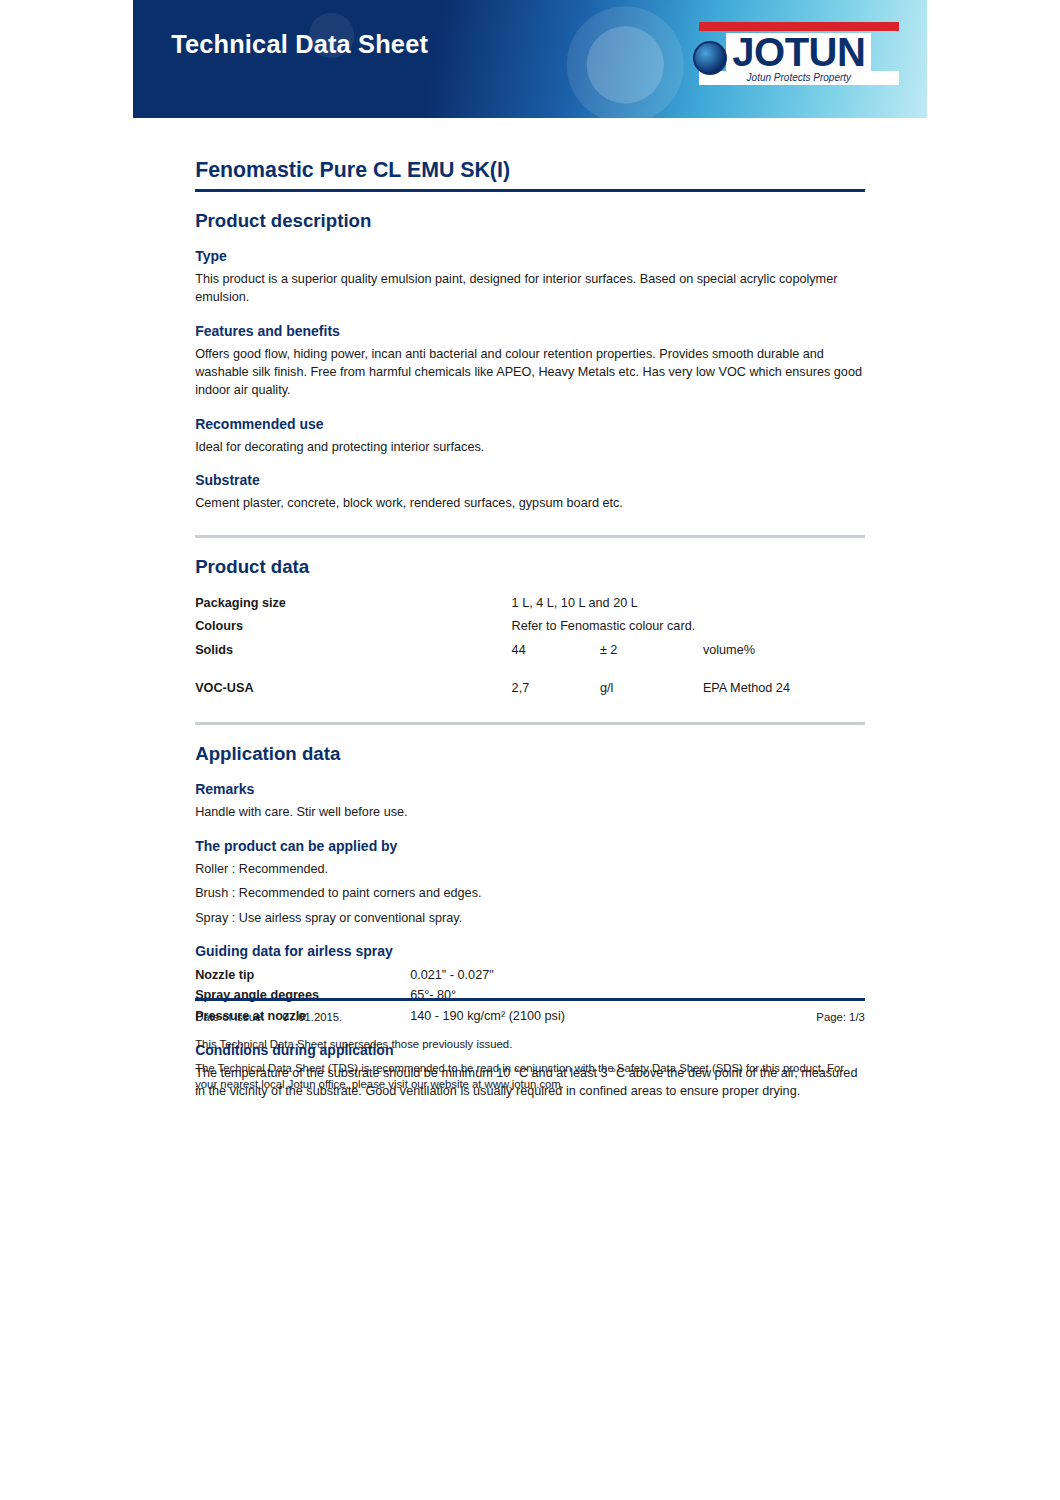Technical Data Sheet
JOTUN
Jotun Protects Property
Fenomastic Pure CL EMU SK(I)
Product description
Type
This product is a superior quality emulsion paint, designed for interior surfaces. Based on special acrylic copolymer emulsion.
Features and benefits
Offers good flow, hiding power, incan anti bacterial and colour retention properties. Provides smooth durable and washable silk finish. Free from harmful chemicals like APEO, Heavy Metals etc. Has very low VOC which ensures good indoor air quality.
Recommended use
Ideal for decorating and protecting interior surfaces.
Substrate
Cement plaster, concrete, block work, rendered surfaces, gypsum board etc.
Product data
| Packaging size | 1 L, 4 L, 10 L and 20 L |
| Colours | Refer to Fenomastic colour card. |
| Solids | 44 | ± 2 | volume% |
| VOC-USA | 2,7 | g/l | EPA Method 24 |
Application data
Remarks
Handle with care. Stir well before use.
The product can be applied by
Roller : Recommended.
Brush : Recommended to paint corners and edges.
Spray : Use airless spray or conventional spray.
Guiding data for airless spray
| Nozzle tip | 0.021" - 0.027" |
| Spray angle degrees | 65°- 80° |
| Pressure at nozzle | 140 - 190 kg/cm² (2100 psi) |
Conditions during application
The temperature of the substrate should be minimum 10 °C and at least 3 °C above the dew point of the air, measured in the vicinity of the substrate. Good ventilation is usually required in confined areas to ensure proper drying.
Date of issue:07.01.2015.
Page: 1/3
This Technical Data Sheet supersedes those previously issued.
The Technical Data Sheet (TDS) is recommended to be read in conjunction with the Safety Data Sheet (SDS) for this product. For your nearest local Jotun office, please visit our website at www.jotun.com.